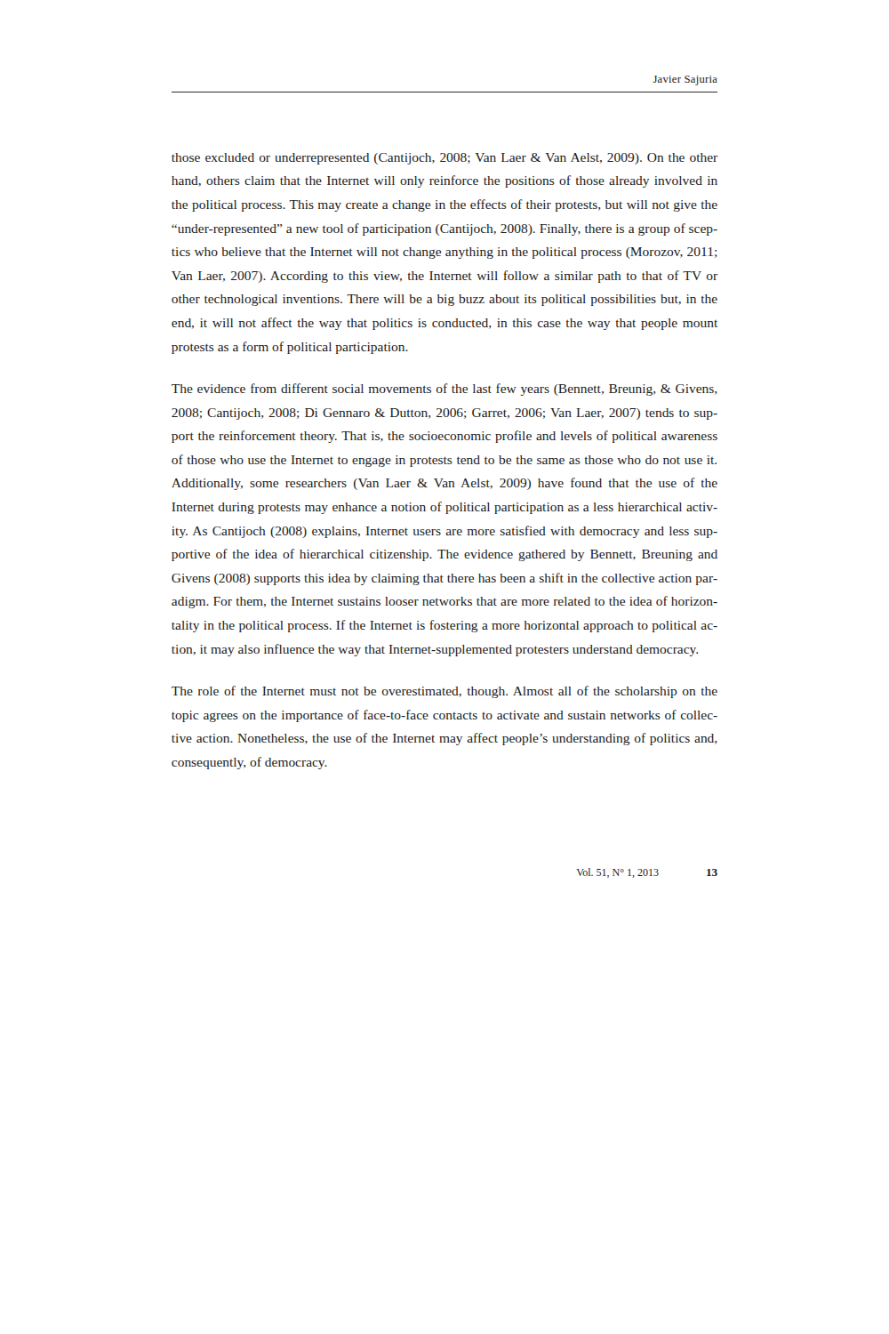Javier Sajuria
those excluded or underrepresented (Cantijoch, 2008; Van Laer & Van Aelst, 2009). On the other hand, others claim that the Internet will only reinforce the positions of those already involved in the political process. This may create a change in the effects of their protests, but will not give the “under-represented” a new tool of participation (Cantijoch, 2008). Finally, there is a group of sceptics who believe that the Internet will not change anything in the political process (Morozov, 2011; Van Laer, 2007). According to this view, the Internet will follow a similar path to that of TV or other technological inventions. There will be a big buzz about its political possibilities but, in the end, it will not affect the way that politics is conducted, in this case the way that people mount protests as a form of political participation.
The evidence from different social movements of the last few years (Bennett, Breunig, & Givens, 2008; Cantijoch, 2008; Di Gennaro & Dutton, 2006; Garret, 2006; Van Laer, 2007) tends to support the reinforcement theory. That is, the socioeconomic profile and levels of political awareness of those who use the Internet to engage in protests tend to be the same as those who do not use it. Additionally, some researchers (Van Laer & Van Aelst, 2009) have found that the use of the Internet during protests may enhance a notion of political participation as a less hierarchical activity. As Cantijoch (2008) explains, Internet users are more satisfied with democracy and less supportive of the idea of hierarchical citizenship. The evidence gathered by Bennett, Breuning and Givens (2008) supports this idea by claiming that there has been a shift in the collective action paradigm. For them, the Internet sustains looser networks that are more related to the idea of horizontality in the political process. If the Internet is fostering a more horizontal approach to political action, it may also influence the way that Internet-supplemented protesters understand democracy.
The role of the Internet must not be overestimated, though. Almost all of the scholarship on the topic agrees on the importance of face-to-face contacts to activate and sustain networks of collective action. Nonetheless, the use of the Internet may affect people’s understanding of politics and, consequently, of democracy.
Vol. 51, N° 1, 2013 13